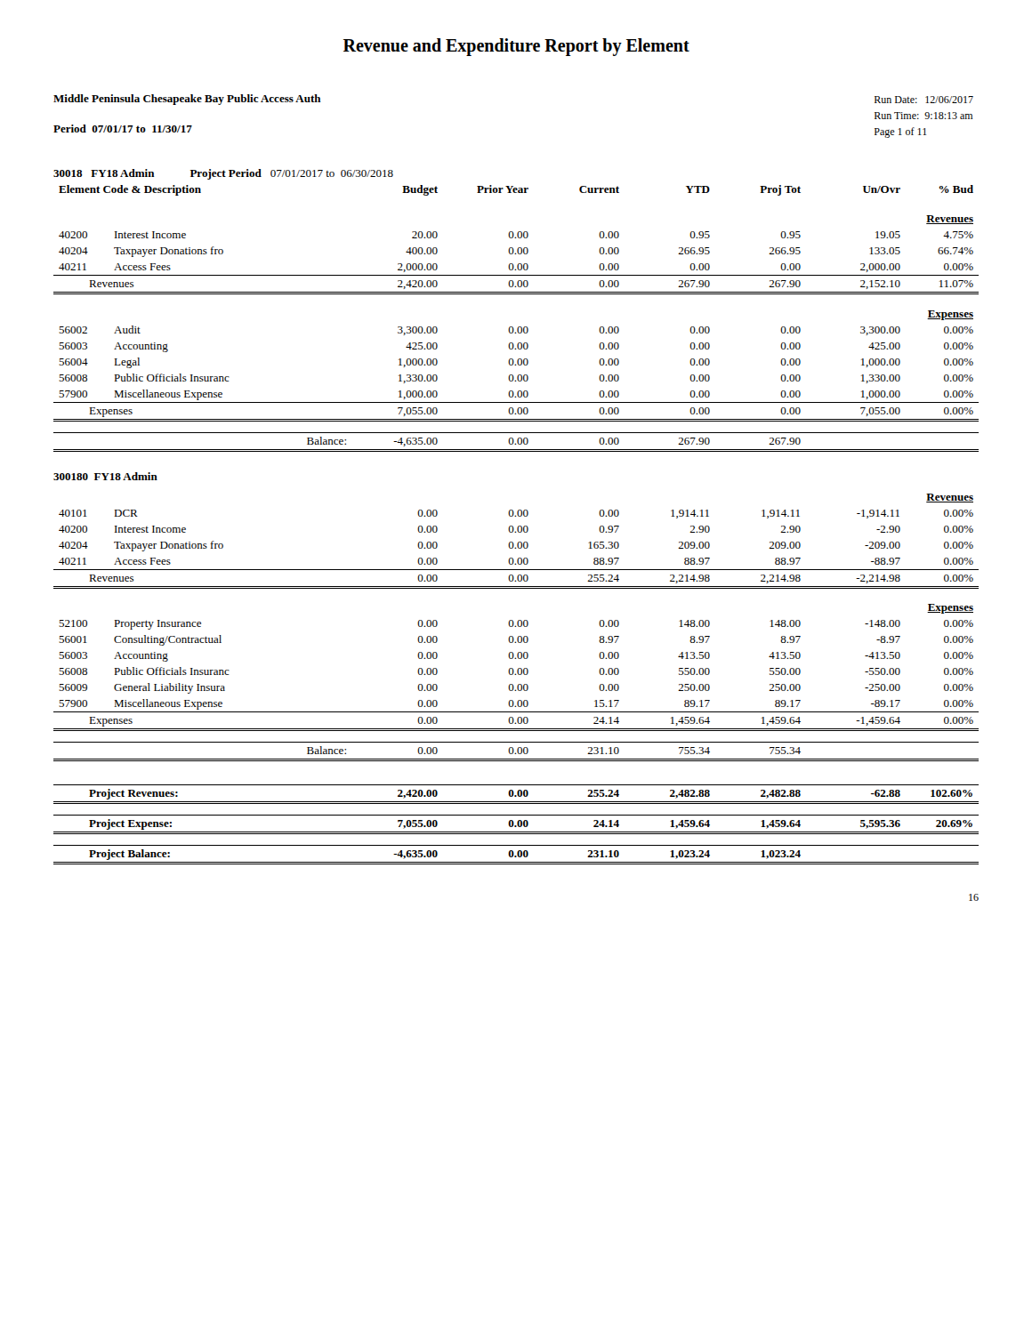Revenue and Expenditure Report by Element
Middle Peninsula Chesapeake Bay Public Access Auth
Period 07/01/17 to 11/30/17
| Run Date: | 12/06/2017 |
| Run Time: | 9:18:13 am |
| Page 1 of 11 |
30018 FY18 Admin Project Period 07/01/2017 to 06/30/2018
| Element Code & Description | Budget | Prior Year | Current | YTD | Proj Tot | Un/Ovr | % Bud |
| --- | --- | --- | --- | --- | --- | --- | --- |
| Revenues |
| 40200 | Interest Income | 20.00 | 0.00 | 0.00 | 0.95 | 0.95 | 19.05 | 4.75% |
| 40204 | Taxpayer Donations fro | 400.00 | 0.00 | 0.00 | 266.95 | 266.95 | 133.05 | 66.74% |
| 40211 | Access Fees | 2,000.00 | 0.00 | 0.00 | 0.00 | 0.00 | 2,000.00 | 0.00% |
| Revenues | 2,420.00 | 0.00 | 0.00 | 267.90 | 267.90 | 2,152.10 | 11.07% |
| Expenses |
| 56002 | Audit | 3,300.00 | 0.00 | 0.00 | 0.00 | 0.00 | 3,300.00 | 0.00% |
| 56003 | Accounting | 425.00 | 0.00 | 0.00 | 0.00 | 0.00 | 425.00 | 0.00% |
| 56004 | Legal | 1,000.00 | 0.00 | 0.00 | 0.00 | 0.00 | 1,000.00 | 0.00% |
| 56008 | Public Officials Insuranc | 1,330.00 | 0.00 | 0.00 | 0.00 | 0.00 | 1,330.00 | 0.00% |
| 57900 | Miscellaneous Expense | 1,000.00 | 0.00 | 0.00 | 0.00 | 0.00 | 1,000.00 | 0.00% |
| Expenses | 7,055.00 | 0.00 | 0.00 | 0.00 | 0.00 | 7,055.00 | 0.00% |
| Balance: | -4,635.00 | 0.00 | 0.00 | 267.90 | 267.90 | | |
300180 FY18 Admin
| Revenues |
| 40101 | DCR | 0.00 | 0.00 | 0.00 | 1,914.11 | 1,914.11 | -1,914.11 | 0.00% |
| 40200 | Interest Income | 0.00 | 0.00 | 0.97 | 2.90 | 2.90 | -2.90 | 0.00% |
| 40204 | Taxpayer Donations fro | 0.00 | 0.00 | 165.30 | 209.00 | 209.00 | -209.00 | 0.00% |
| 40211 | Access Fees | 0.00 | 0.00 | 88.97 | 88.97 | 88.97 | -88.97 | 0.00% |
| Revenues | 0.00 | 0.00 | 255.24 | 2,214.98 | 2,214.98 | -2,214.98 | 0.00% |
| Expenses |
| 52100 | Property Insurance | 0.00 | 0.00 | 0.00 | 148.00 | 148.00 | -148.00 | 0.00% |
| 56001 | Consulting/Contractual | 0.00 | 0.00 | 8.97 | 8.97 | 8.97 | -8.97 | 0.00% |
| 56003 | Accounting | 0.00 | 0.00 | 0.00 | 413.50 | 413.50 | -413.50 | 0.00% |
| 56008 | Public Officials Insuranc | 0.00 | 0.00 | 0.00 | 550.00 | 550.00 | -550.00 | 0.00% |
| 56009 | General Liability Insura | 0.00 | 0.00 | 0.00 | 250.00 | 250.00 | -250.00 | 0.00% |
| 57900 | Miscellaneous Expense | 0.00 | 0.00 | 15.17 | 89.17 | 89.17 | -89.17 | 0.00% |
| Expenses | 0.00 | 0.00 | 24.14 | 1,459.64 | 1,459.64 | -1,459.64 | 0.00% |
| Balance: | 0.00 | 0.00 | 231.10 | 755.34 | 755.34 | | |
| Project Revenues: | 2,420.00 | 0.00 | 255.24 | 2,482.88 | 2,482.88 | -62.88 | 102.60% |
| Project Expense: | 7,055.00 | 0.00 | 24.14 | 1,459.64 | 1,459.64 | 5,595.36 | 20.69% |
| Project Balance: | -4,635.00 | 0.00 | 231.10 | 1,023.24 | 1,023.24 | | |
16